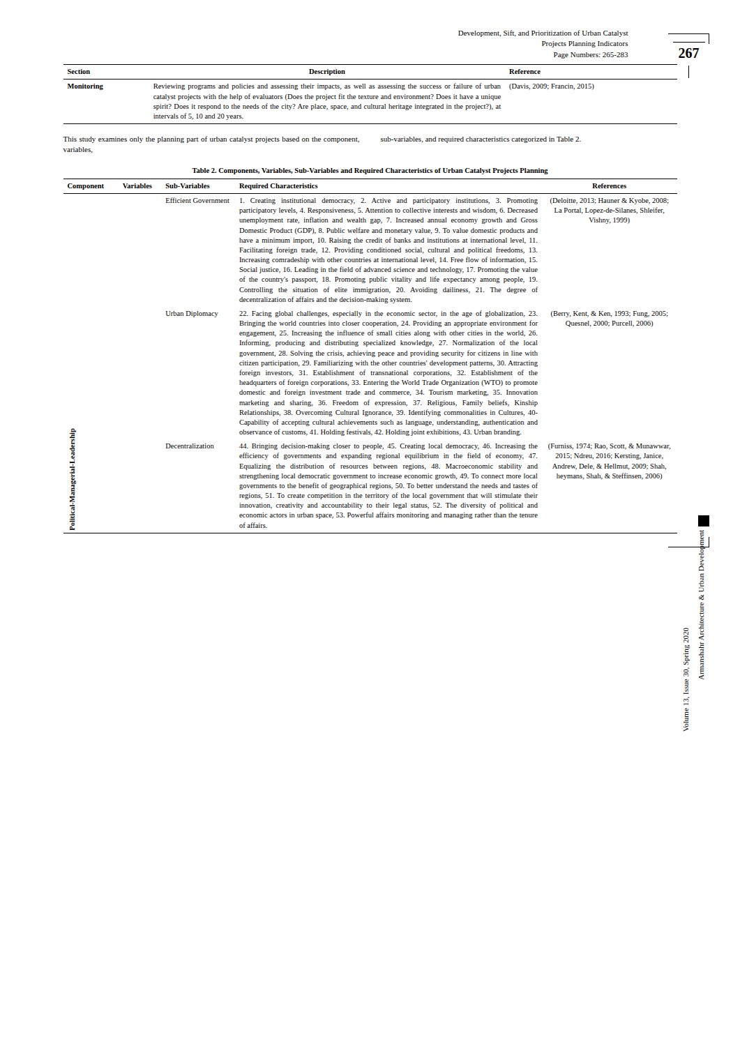267
Development, Sift, and Prioritization of Urban Catalyst
Projects Planning Indicators
Page Numbers: 265-283
| Section | Description | Reference |
| --- | --- | --- |
| Monitoring | Reviewing programs and policies and assessing their impacts, as well as assessing the success or failure of urban catalyst projects with the help of evaluators (Does the project fit the texture and environment? Does it have a unique spirit? Does it respond to the needs of the city? Are place, space, and cultural heritage integrated in the project?), at intervals of 5, 10 and 20 years. | (Davis, 2009; Francin, 2015) |
This study examines only the planning part of urban catalyst projects based on the component, variables,
sub-variables, and required characteristics categorized in Table 2.
Table 2. Components, Variables, Sub-Variables and Required Characteristics of Urban Catalyst Projects Planning
| Component | Variables | Sub-Variables | Required Characteristics | References |
| --- | --- | --- | --- | --- |
| Political-Managerial-Leadership | | Efficient Government | 1. Creating institutional democracy, 2. Active and participatory institutions, 3. Promoting participatory levels, 4. Responsiveness, 5. Attention to collective interests and wisdom, 6. Decreased unemployment rate, inflation and wealth gap, 7. Increased annual economy growth and Gross Domestic Product (GDP), 8. Public welfare and monetary value, 9. To value domestic products and have a minimum import, 10. Raising the credit of banks and institutions at international level, 11. Facilitating foreign trade, 12. Providing conditioned social, cultural and political freedoms, 13. Increasing comradeship with other countries at international level, 14. Free flow of information, 15. Social justice, 16. Leading in the field of advanced science and technology, 17. Promoting the value of the country's passport, 18. Promoting public vitality and life expectancy among people, 19. Controlling the situation of elite immigration, 20. Avoiding dailiness, 21. The degree of decentralization of affairs and the decision-making system. | (Deloitte, 2013; Hauner & Kyobe, 2008; La Portal, Lopez-de-Silanes, Shleifer, Vishny, 1999) |
| | Urban Diplomacy | 22. Facing global challenges, especially in the economic sector, in the age of globalization, 23. Bringing the world countries into closer cooperation, 24. Providing an appropriate environment for engagement, 25. Increasing the influence of small cities along with other cities in the world, 26. Informing, producing and distributing specialized knowledge, 27. Normalization of the local government, 28. Solving the crisis, achieving peace and providing security for citizens in line with citizen participation, 29. Familiarizing with the other countries' development patterns, 30. Attracting foreign investors, 31. Establishment of transnational corporations, 32. Establishment of the headquarters of foreign corporations, 33. Entering the World Trade Organization (WTO) to promote domestic and foreign investment trade and commerce, 34. Tourism marketing, 35. Innovation marketing and sharing, 36. Freedom of expression, 37. Religious, Family beliefs, Kinship Relationships, 38. Overcoming Cultural Ignorance, 39. Identifying commonalities in Cultures, 40- Capability of accepting cultural achievements such as language, understanding, authentication and observance of customs, 41. Holding festivals, 42. Holding joint exhibitions, 43. Urban branding. | (Berry, Kent, & Ken, 1993; Fung, 2005; Quesnel, 2000; Purcell, 2006) |
| | Decentralization | 44. Bringing decision-making closer to people, 45. Creating local democracy, 46. Increasing the efficiency of governments and expanding regional equilibrium in the field of economy, 47. Equalizing the distribution of resources between regions, 48. Macroeconomic stability and strengthening local democratic government to increase economic growth, 49. To connect more local governments to the benefit of geographical regions, 50. To better understand the needs and tastes of regions, 51. To create competition in the territory of the local government that will stimulate their innovation, creativity and accountability to their legal status, 52. The diversity of political and economic actors in urban space, 53. Powerful affairs monitoring and managing rather than the tenure of affairs. | (Furniss, 1974; Rao, Scott, & Munawwar, 2015; Ndreu, 2016; Kersting, Janice, Andrew, Dele, & Hellmut, 2009; Shah, heymans, Shah, & Steffinsen, 2006) |
Armanshahr Architecture & Urban Development
Volume 13, Issue 30, Spring 2020